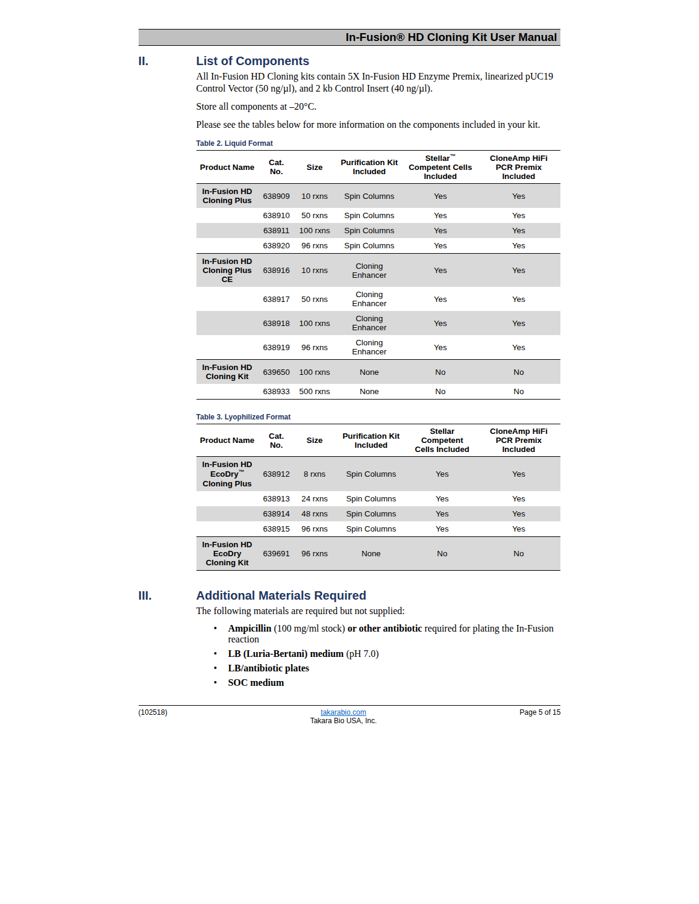In-Fusion® HD Cloning Kit User Manual
II.
List of Components
All In-Fusion HD Cloning kits contain 5X In-Fusion HD Enzyme Premix, linearized pUC19 Control Vector (50 ng/µl), and 2 kb Control Insert (40 ng/µl).
Store all components at –20°C.
Please see the tables below for more information on the components included in your kit.
Table 2. Liquid Format
| Product Name | Cat. No. | Size | Purification Kit Included | Stellar ™ Competent Cells Included | CloneAmp HiFi PCR Premix Included |
| --- | --- | --- | --- | --- | --- |
| In-Fusion HD Cloning Plus | 638909 | 10 rxns | Spin Columns | Yes | Yes |
| | 638910 | 50 rxns | Spin Columns | Yes | Yes |
| | 638911 | 100 rxns | Spin Columns | Yes | Yes |
| | 638920 | 96 rxns | Spin Columns | Yes | Yes |
| In-Fusion HD Cloning Plus CE | 638916 | 10 rxns | Cloning Enhancer | Yes | Yes |
| | 638917 | 50 rxns | Cloning Enhancer | Yes | Yes |
| | 638918 | 100 rxns | Cloning Enhancer | Yes | Yes |
| | 638919 | 96 rxns | Cloning Enhancer | Yes | Yes |
| In-Fusion HD Cloning Kit | 639650 | 100 rxns | None | No | No |
| | 638933 | 500 rxns | None | No | No |
Table 3. Lyophilized Format
| Product Name | Cat. No. | Size | Purification Kit Included | Stellar Competent Cells Included | CloneAmp HiFi PCR Premix Included |
| --- | --- | --- | --- | --- | --- |
| In-Fusion HD EcoDry ™ Cloning Plus | 638912 | 8 rxns | Spin Columns | Yes | Yes |
| | 638913 | 24 rxns | Spin Columns | Yes | Yes |
| | 638914 | 48 rxns | Spin Columns | Yes | Yes |
| | 638915 | 96 rxns | Spin Columns | Yes | Yes |
| In-Fusion HD EcoDry Cloning Kit | 639691 | 96 rxns | None | No | No |
III.
Additional Materials Required
The following materials are required but not supplied:
Ampicillin (100 mg/ml stock) or other antibiotic required for plating the In-Fusion reaction
LB (Luria-Bertani) medium (pH 7.0)
LB/antibiotic plates
SOC medium
(102518)
takarabio.com
Takara Bio USA, Inc.
Page 5 of 15